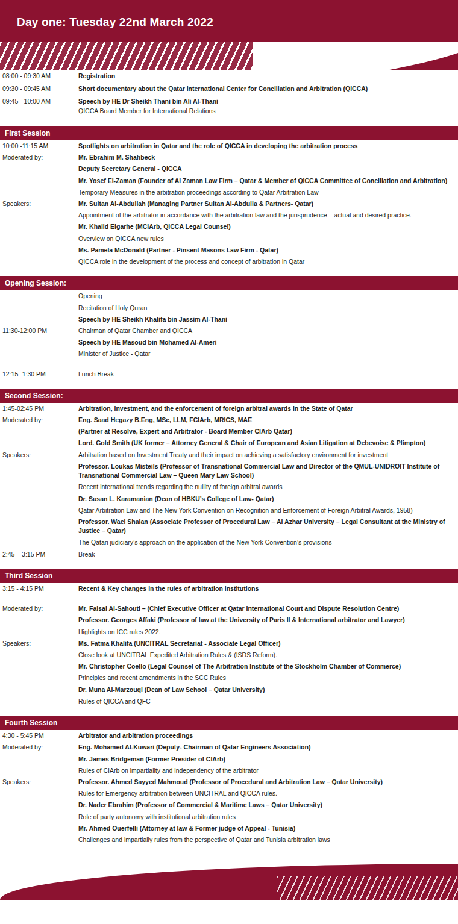Day one: Tuesday 22nd March 2022
| 08:00 - 09:30 AM | Registration |
| 09:30 - 09:45 AM | Short documentary about the Qatar International Center for Conciliation and Arbitration (QICCA) |
| 09:45 - 10:00 AM | Speech by HE Dr Sheikh Thani bin Ali Al-Thani QICCA Board Member for International Relations |
First Session
| 10:00 -11:15 AM | Spotlights on arbitration in Qatar and the role of QICCA in developing the arbitration process |
| Moderated by: | Mr. Ebrahim M. Shahbeck |
| | Deputy Secretary General - QICCA |
| | Mr. Yosef El-Zaman (Founder of Al Zaman Law Firm – Qatar & Member of QICCA Committee of Conciliation and Arbitration) |
| | Temporary Measures in the arbitration proceedings according to Qatar Arbitration Law |
| Speakers: | Mr. Sultan Al-Abdullah (Managing Partner Sultan Al-Abdulla & Partners- Qatar) |
| | Appointment of the arbitrator in accordance with the arbitration law and the jurisprudence – actual and desired practice. |
| | Mr. Khalid Elgarhe (MCIArb, QICCA Legal Counsel) |
| | Overview on QICCA new rules |
| | Ms. Pamela McDonald (Partner - Pinsent Masons Law Firm - Qatar) |
| | QICCA role in the development of the process and concept of arbitration in Qatar |
Opening Session:
| | Opening |
| | Recitation of Holy Quran |
| | Speech by HE Sheikh Khalifa bin Jassim Al-Thani |
| 11:30-12:00 PM | Chairman of Qatar Chamber and QICCA |
| | Speech by HE Masoud bin Mohamed Al-Ameri |
| | Minister of Justice - Qatar |
| 12:15 -1:30 PM | Lunch Break |
Second Session:
| 1:45-02:45 PM | Arbitration, investment, and the enforcement of foreign arbitral awards in the State of Qatar |
| Moderated by: | Eng. Saad Hegazy B.Eng, MSc, LLM, FCIArb, MRICS, MAE |
| | (Partner at Resolve, Expert and Arbitrator - Board Member CIArb Qatar) |
| | Lord. Gold Smith (UK former – Attorney General & Chair of European and Asian Litigation at Debevoise & Plimpton) |
| Speakers: | Arbitration based on Investment Treaty and their impact on achieving a satisfactory environment for investment |
| | Professor. Loukas Misteils (Professor of Transnational Commercial Law and Director of the QMUL-UNIDROIT Institute of Transnational Commercial Law – Queen Mary Law School) |
| | Recent international trends regarding the nullity of foreign arbitral awards |
| | Dr. Susan L. Karamanian (Dean of HBKU’s College of Law- Qatar) |
| | Qatar Arbitration Law and The New York Convention on Recognition and Enforcement of Foreign Arbitral Awards, 1958) |
| | Professor. Wael Shalan (Associate Professor of Procedural Law – Al Azhar University – Legal Consultant at the Ministry of Justice – Qatar) |
| | The Qatari judiciary’s approach on the application of the New York Convention’s provisions |
| 2:45 – 3:15 PM | Break |
Third Session
| 3:15 - 4:15 PM | Recent & Key changes in the rules of arbitration institutions |
| Moderated by: | Mr. Faisal Al-Sahouti – (Chief Executive Officer at Qatar International Court and Dispute Resolution Centre) |
| | Professor. Georges Affaki (Professor of law at the University of Paris II & International arbitrator and Lawyer) |
| | Highlights on ICC rules 2022. |
| Speakers: | Ms. Fatma Khalifa (UNCITRAL Secretariat - Associate Legal Officer) |
| | Close look at UNCITRAL Expedited Arbitration Rules & (ISDS Reform). |
| | Mr. Christopher Coello (Legal Counsel of The Arbitration Institute of the Stockholm Chamber of Commerce) |
| | Principles and recent amendments in the SCC Rules |
| | Dr. Muna Al-Marzouqi (Dean of Law School – Qatar University) |
| | Rules of QICCA and QFC |
Fourth Session
| 4:30 - 5:45 PM | Arbitrator and arbitration proceedings |
| Moderated by: | Eng. Mohamed Al-Kuwari (Deputy- Chairman of Qatar Engineers Association) |
| | Mr. James Bridgeman (Former Presider of CIArb) |
| | Rules of CIArb on impartiality and independency of the arbitrator |
| Speakers: | Professor. Ahmed Sayyed Mahmoud (Professor of Procedural and Arbitration Law – Qatar University) |
| | Rules for Emergency arbitration between UNCITRAL and QICCA rules. |
| | Dr. Nader Ebrahim (Professor of Commercial & Maritime Laws – Qatar University) |
| | Role of party autonomy with institutional arbitration rules |
| | Mr. Ahmed Ouerfelli (Attorney at law & Former judge of Appeal - Tunisia) |
| | Challenges and impartially rules from the perspective of Qatar and Tunisia arbitration laws |